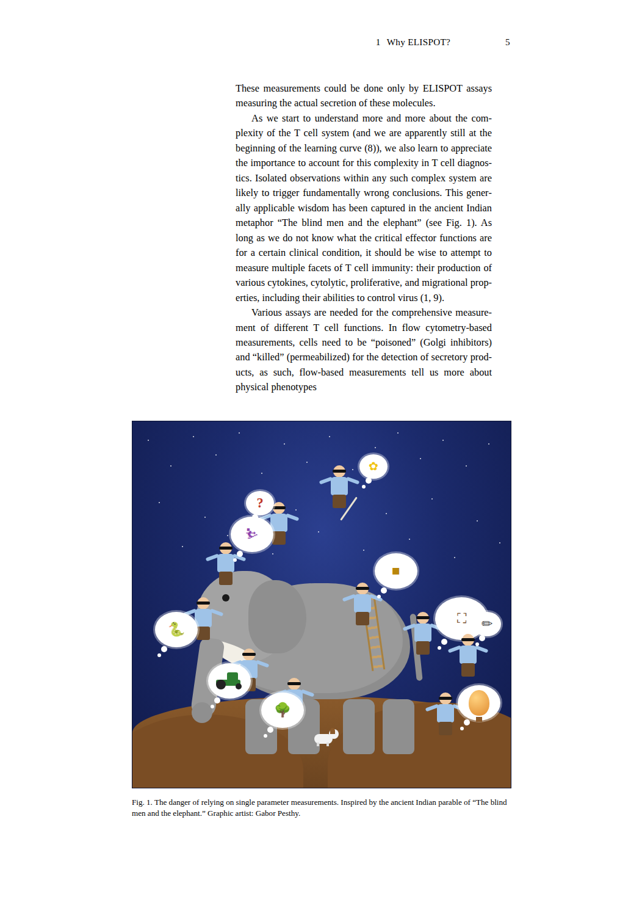1 Why ELISPOT? 5
These measurements could be done only by ELISPOT assays measuring the actual secretion of these molecules.
As we start to understand more and more about the complexity of the T cell system (and we are apparently still at the beginning of the learning curve (8)), we also learn to appreciate the importance to account for this complexity in T cell diagnostics. Isolated observations within any such complex system are likely to trigger fundamentally wrong conclusions. This generally applicable wisdom has been captured in the ancient Indian metaphor “The blind men and the elephant” (see Fig. 1). As long as we do not know what the critical effector functions are for a certain clinical condition, it should be wise to attempt to measure multiple facets of T cell immunity: their production of various cytokines, cytolytic, proliferative, and migrational properties, including their abilities to control virus (1, 9).
Various assays are needed for the comprehensive measurement of different T cell functions. In flow cytometry-based measurements, cells need to be “poisoned” (Golgi inhibitors) and “killed” (permeabilized) for the detection of secretory products, as such, flow-based measurements tell us more about physical phenotypes
✿
?
⛷
🐍
🌳
■
⛶
✏
Fig. 1. The danger of relying on single parameter measurements. Inspired by the ancient Indian parable of “The blind men and the elephant.” Graphic artist: Gabor Pesthy.